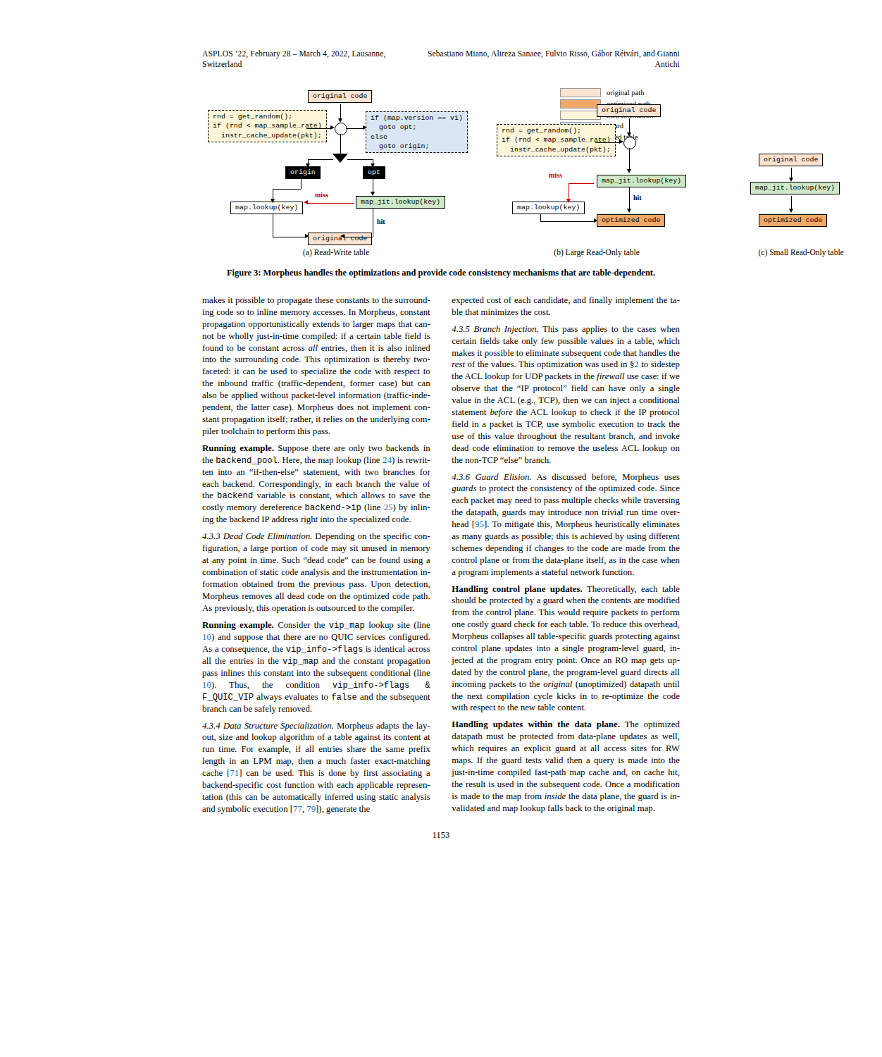ASPLOS ’22, February 28 – March 4, 2022, Lausanne, Switzerland
Sebastiano Miano, Alireza Sanaee, Fulvio Risso, Gábor Rétvári, and Gianni Antichi
original path
optimized path
instrumentation
guard
jitted table
original code
rnd = get_random();
if (rnd < map_sample_rate)
instr_cache_update(pkt);
if (map.version == v1)
goto opt;
else
goto origin;
origin
opt
map.lookup(key)
map_jit.lookup(key)
miss
original code
hit
original code
rnd = get_random();
if (rnd < map_sample_rate)
instr_cache_update(pkt);
map_jit.lookup(key)
map.lookup(key)
miss
hit
optimized code
original code
map_jit.lookup(key)
optimized code
(a) Read-Write table
(b) Large Read-Only table
(c) Small Read-Only table
Figure 3: Morpheus handles the optimizations and provide code consistency mechanisms that are table-dependent.
makes it possible to propagate these constants to the surrounding code so to inline memory accesses. In Morpheus, constant propagation opportunistically extends to larger maps that cannot be wholly just-in-time compiled: if a certain table field is found to be constant across all entries, then it is also inlined into the surrounding code. This optimization is thereby two-faceted: it can be used to specialize the code with respect to the inbound traffic (traffic-dependent, former case) but can also be applied without packet-level information (traffic-independent, the latter case). Morpheus does not implement constant propagation itself; rather, it relies on the underlying compiler toolchain to perform this pass.
Running example. Suppose there are only two backends in the backend_pool. Here, the map lookup (line 24) is rewritten into an “if-then-else” statement, with two branches for each backend. Correspondingly, in each branch the value of the backend variable is constant, which allows to save the costly memory dereference backend->ip (line 25) by inlining the backend IP address right into the specialized code.
4.3.3 Dead Code Elimination. Depending on the specific configuration, a large portion of code may sit unused in memory at any point in time. Such “dead code” can be found using a combination of static code analysis and the instrumentation information obtained from the previous pass. Upon detection, Morpheus removes all dead code on the optimized code path. As previously, this operation is outsourced to the compiler.
Running example. Consider the vip_map lookup site (line 10) and suppose that there are no QUIC services configured. As a consequence, the vip_info->flags is identical across all the entries in the vip_map and the constant propagation pass inlines this constant into the subsequent conditional (line 10). Thus, the condition vip_info->flags & F_QUIC_VIP always evaluates to false and the subsequent branch can be safely removed.
4.3.4 Data Structure Specialization. Morpheus adapts the layout, size and lookup algorithm of a table against its content at run time. For example, if all entries share the same prefix length in an LPM map, then a much faster exact-matching cache [71] can be used. This is done by first associating a backend-specific cost function with each applicable representation (this can be automatically inferred using static analysis and symbolic execution [77, 79]), generate the
expected cost of each candidate, and finally implement the table that minimizes the cost.
4.3.5 Branch Injection. This pass applies to the cases when certain fields take only few possible values in a table, which makes it possible to eliminate subsequent code that handles the rest of the values. This optimization was used in §2 to sidestep the ACL lookup for UDP packets in the firewall use case: if we observe that the “IP protocol” field can have only a single value in the ACL (e.g., TCP), then we can inject a conditional statement before the ACL lookup to check if the IP protocol field in a packet is TCP, use symbolic execution to track the use of this value throughout the resultant branch, and invoke dead code elimination to remove the useless ACL lookup on the non-TCP “else” branch.
4.3.6 Guard Elision. As discussed before, Morpheus uses guards to protect the consistency of the optimized code. Since each packet may need to pass multiple checks while traversing the datapath, guards may introduce non trivial run time overhead [95]. To mitigate this, Morpheus heuristically eliminates as many guards as possible; this is achieved by using different schemes depending if changes to the code are made from the control plane or from the data-plane itself, as in the case when a program implements a stateful network function.
Handling control plane updates. Theoretically, each table should be protected by a guard when the contents are modified from the control plane. This would require packets to perform one costly guard check for each table. To reduce this overhead, Morpheus collapses all table-specific guards protecting against control plane updates into a single program-level guard, injected at the program entry point. Once an RO map gets updated by the control plane, the program-level guard directs all incoming packets to the original (unoptimized) datapath until the next compilation cycle kicks in to re-optimize the code with respect to the new table content.
Handling updates within the data plane. The optimized datapath must be protected from data-plane updates as well, which requires an explicit guard at all access sites for RW maps. If the guard tests valid then a query is made into the just-in-time compiled fast-path map cache and, on cache hit, the result is used in the subsequent code. Once a modification is made to the map from inside the data plane, the guard is invalidated and map lookup falls back to the original map.
1153